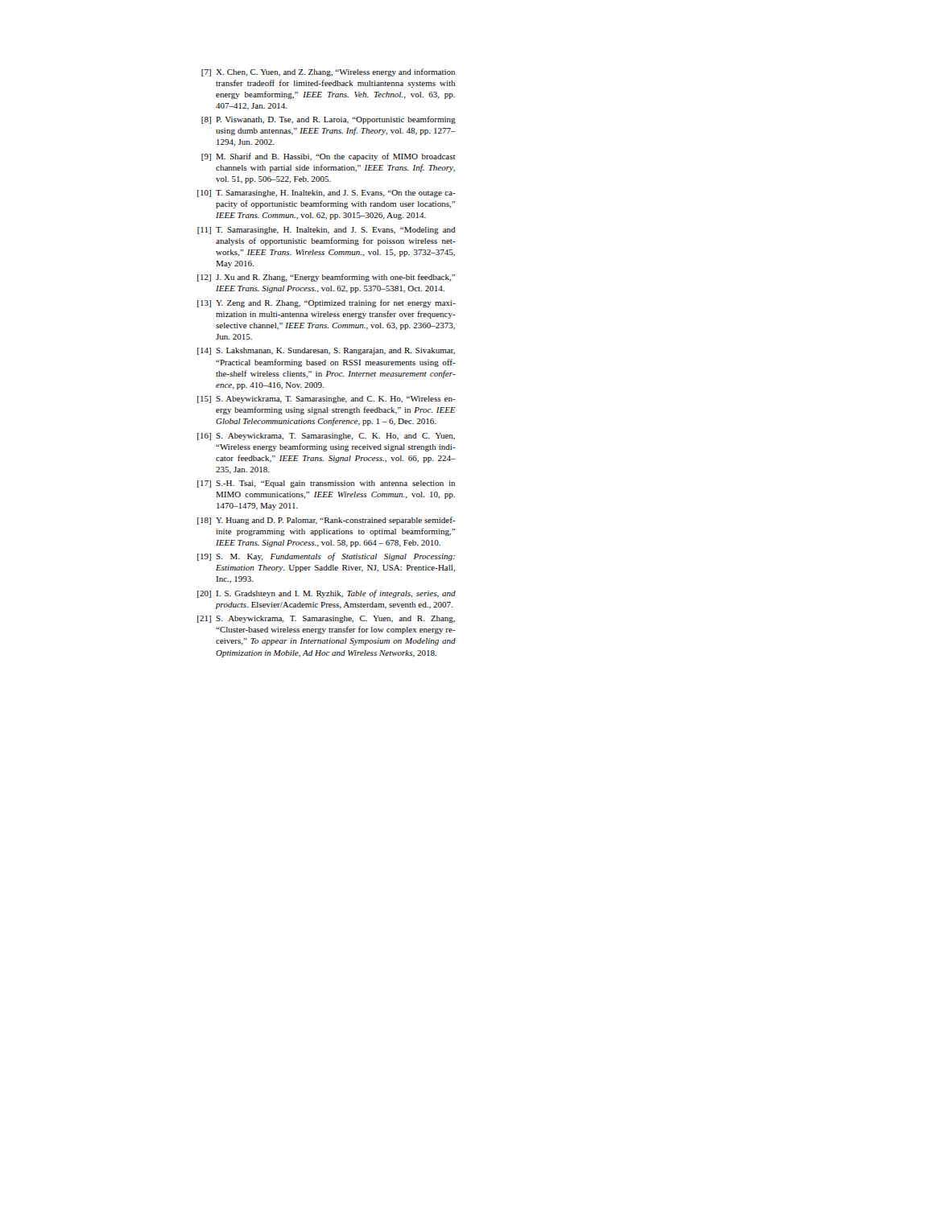[7] X. Chen, C. Yuen, and Z. Zhang, “Wireless energy and information transfer tradeoff for limited-feedback multiantenna systems with energy beamforming,” IEEE Trans. Veh. Technol., vol. 63, pp. 407–412, Jan. 2014.
[8] P. Viswanath, D. Tse, and R. Laroia, “Opportunistic beamforming using dumb antennas,” IEEE Trans. Inf. Theory, vol. 48, pp. 1277–1294, Jun. 2002.
[9] M. Sharif and B. Hassibi, “On the capacity of MIMO broadcast channels with partial side information,” IEEE Trans. Inf. Theory, vol. 51, pp. 506–522, Feb. 2005.
[10] T. Samarasinghe, H. Inaltekin, and J. S. Evans, “On the outage capacity of opportunistic beamforming with random user locations,” IEEE Trans. Commun., vol. 62, pp. 3015–3026, Aug. 2014.
[11] T. Samarasinghe, H. Inaltekin, and J. S. Evans, “Modeling and analysis of opportunistic beamforming for poisson wireless networks,” IEEE Trans. Wireless Commun., vol. 15, pp. 3732–3745, May 2016.
[12] J. Xu and R. Zhang, “Energy beamforming with one-bit feedback,” IEEE Trans. Signal Process., vol. 62, pp. 5370–5381, Oct. 2014.
[13] Y. Zeng and R. Zhang, “Optimized training for net energy maximization in multi-antenna wireless energy transfer over frequency-selective channel,” IEEE Trans. Commun., vol. 63, pp. 2360–2373, Jun. 2015.
[14] S. Lakshmanan, K. Sundaresan, S. Rangarajan, and R. Sivakumar, “Practical beamforming based on RSSI measurements using off-the-shelf wireless clients,” in Proc. Internet measurement conference, pp. 410–416, Nov. 2009.
[15] S. Abeywickrama, T. Samarasinghe, and C. K. Ho, “Wireless energy beamforming using signal strength feedback,” in Proc. IEEE Global Telecommunications Conference, pp. 1 – 6, Dec. 2016.
[16] S. Abeywickrama, T. Samarasinghe, C. K. Ho, and C. Yuen, “Wireless energy beamforming using received signal strength indicator feedback,” IEEE Trans. Signal Process., vol. 66, pp. 224–235, Jan. 2018.
[17] S.-H. Tsai, “Equal gain transmission with antenna selection in MIMO communications,” IEEE Wireless Commun., vol. 10, pp. 1470–1479, May 2011.
[18] Y. Huang and D. P. Palomar, “Rank-constrained separable semidefinite programming with applications to optimal beamforming,” IEEE Trans. Signal Process., vol. 58, pp. 664 – 678, Feb. 2010.
[19] S. M. Kay, Fundamentals of Statistical Signal Processing: Estimation Theory. Upper Saddle River, NJ, USA: Prentice-Hall, Inc., 1993.
[20] I. S. Gradshteyn and I. M. Ryzhik, Table of integrals, series, and products. Elsevier/Academic Press, Amsterdam, seventh ed., 2007.
[21] S. Abeywickrama, T. Samarasinghe, C. Yuen, and R. Zhang, “Cluster-based wireless energy transfer for low complex energy receivers,” To appear in International Symposium on Modeling and Optimization in Mobile, Ad Hoc and Wireless Networks, 2018.